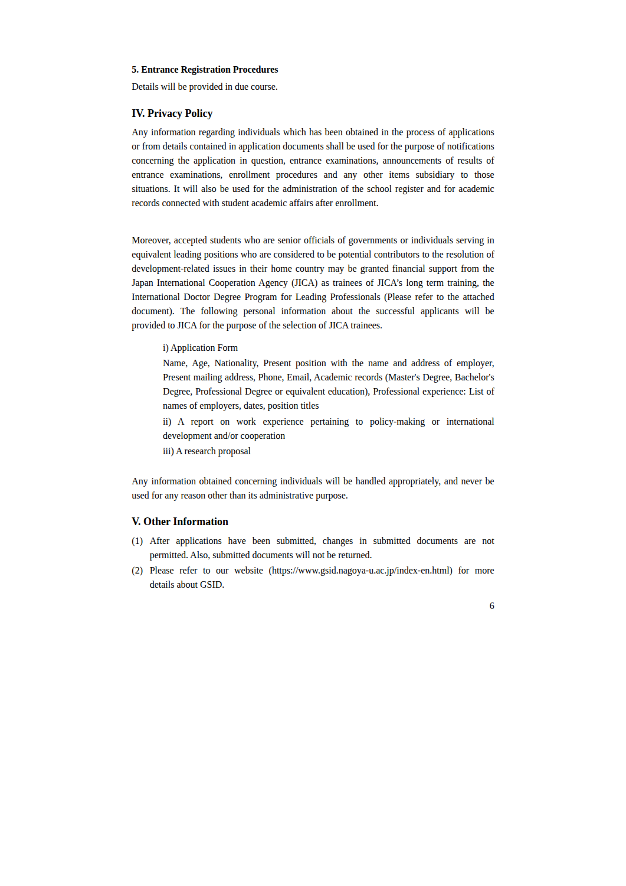5. Entrance Registration Procedures
Details will be provided in due course.
IV. Privacy Policy
Any information regarding individuals which has been obtained in the process of applications or from details contained in application documents shall be used for the purpose of notifications concerning the application in question, entrance examinations, announcements of results of entrance examinations, enrollment procedures and any other items subsidiary to those situations. It will also be used for the administration of the school register and for academic records connected with student academic affairs after enrollment.
Moreover, accepted students who are senior officials of governments or individuals serving in equivalent leading positions who are considered to be potential contributors to the resolution of development-related issues in their home country may be granted financial support from the Japan International Cooperation Agency (JICA) as trainees of JICA’s long term training, the International Doctor Degree Program for Leading Professionals (Please refer to the attached document). The following personal information about the successful applicants will be provided to JICA for the purpose of the selection of JICA trainees.
i) Application Form
Name, Age, Nationality, Present position with the name and address of employer, Present mailing address, Phone, Email, Academic records (Master's Degree, Bachelor's Degree, Professional Degree or equivalent education), Professional experience: List of names of employers, dates, position titles
ii) A report on work experience pertaining to policy-making or international development and/or cooperation
iii) A research proposal
Any information obtained concerning individuals will be handled appropriately, and never be used for any reason other than its administrative purpose.
V. Other Information
(1) After applications have been submitted, changes in submitted documents are not permitted. Also, submitted documents will not be returned.
(2) Please refer to our website (https://www.gsid.nagoya-u.ac.jp/index-en.html) for more details about GSID.
6